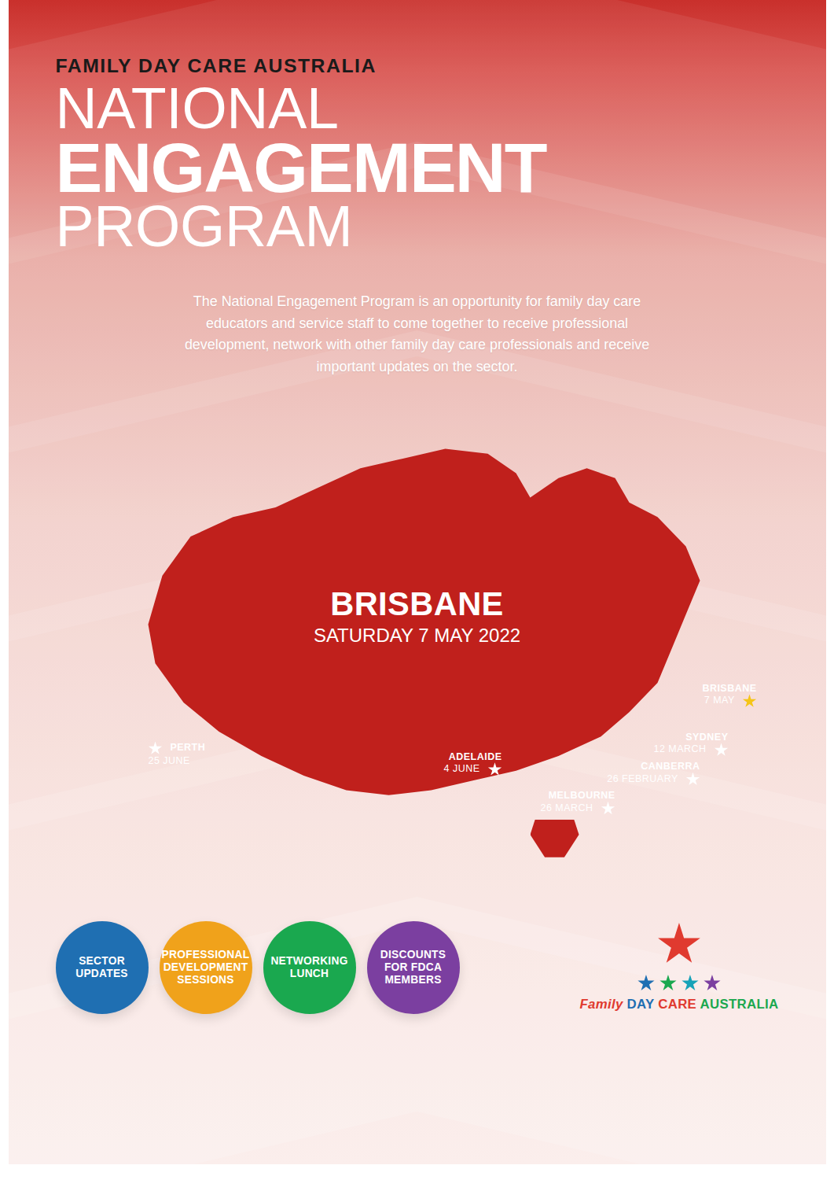Family Day Care Australia
National Engagement Program
The National Engagement Program is an opportunity for family day care educators and service staff to come together to receive professional development, network with other family day care professionals and receive important updates on the sector.
BRISBANE
SATURDAY 7 MAY 2022
Brisbane
7 May
Sydney
12 March
Canberra
26 February
Melbourne
26 March
Adelaide
4 June
Perth
25 June
Sector
Updates
Professional
Development
Sessions
Networking
Lunch
Discounts
for FDCA
Members
Family DAY CARE AUSTRALIA